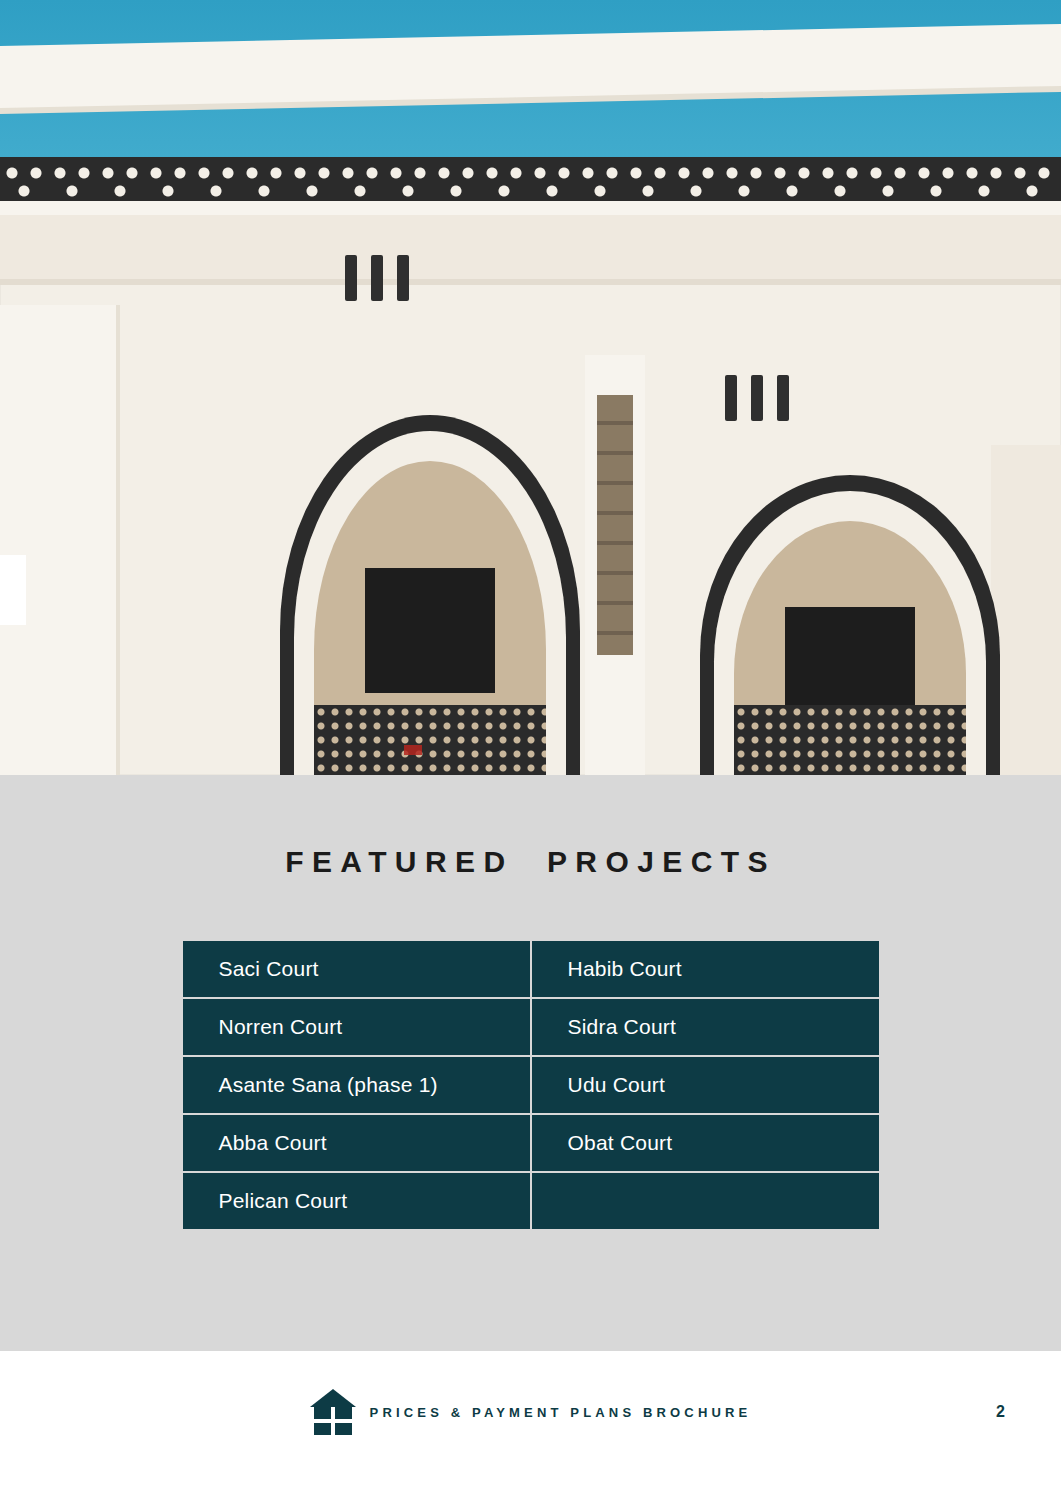Featured Projects
| Saci Court | Habib Court |
| Norren Court | Sidra Court |
| Asante Sana (phase 1) | Udu Court |
| Abba Court | Obat Court |
| Pelican Court | |
Prices & Payment Plans Brochure
2